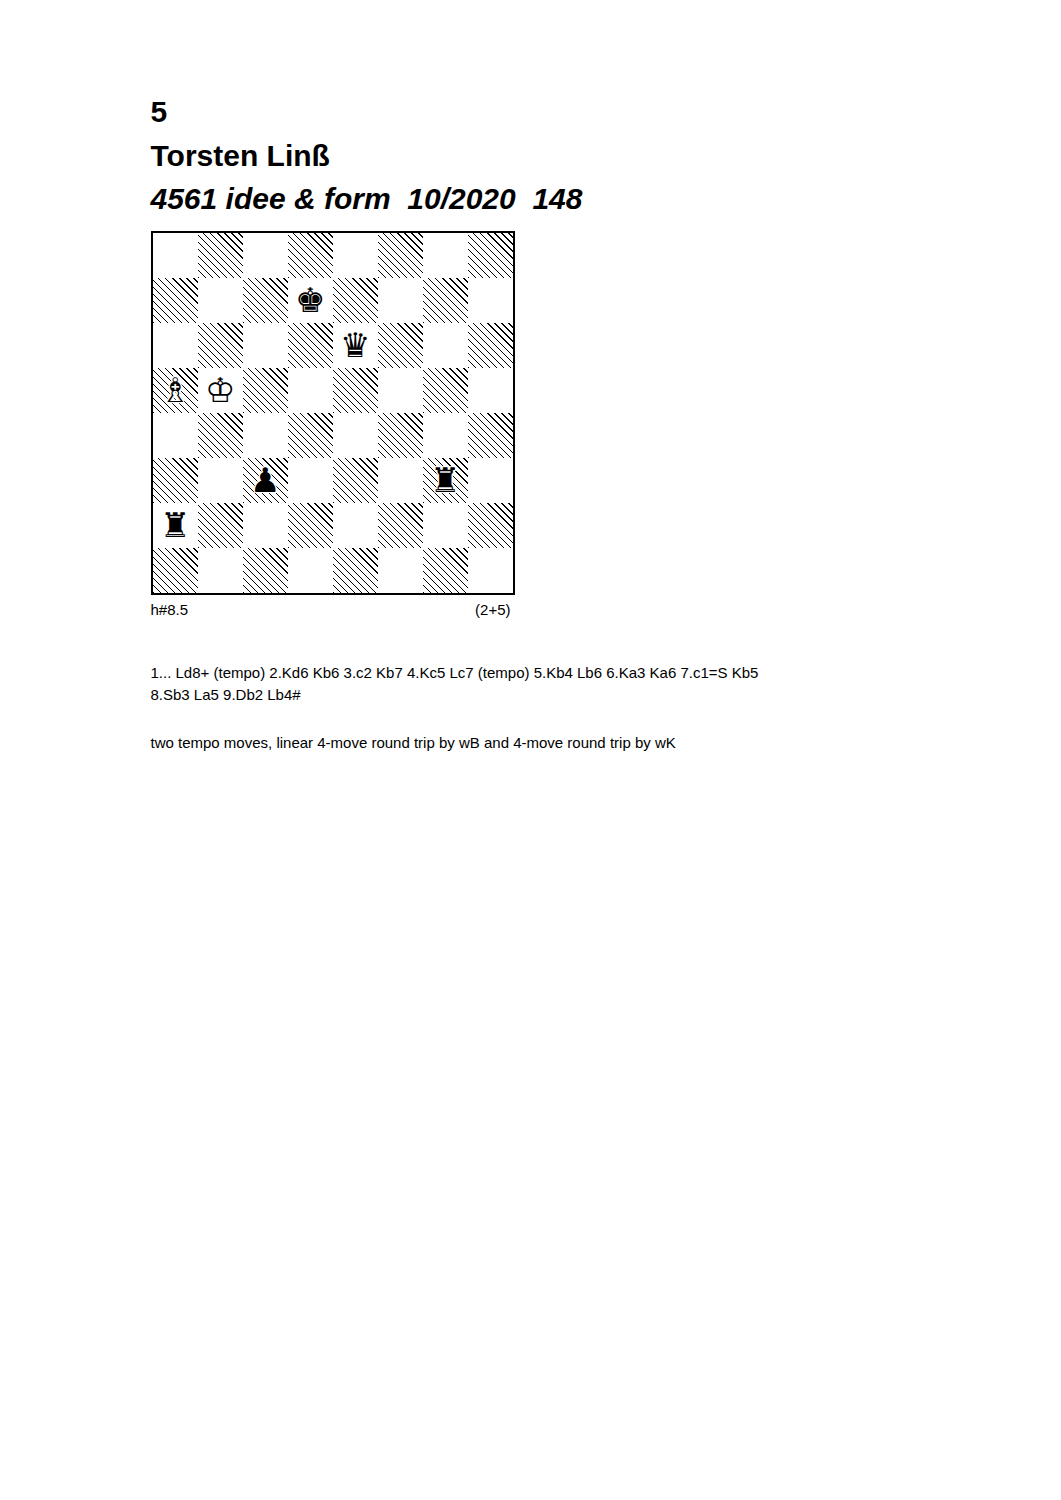5 Torsten Linß 4561 idee & form 10/2020 148
| | | | ♚ | | | | |
| | | | | ♛ | | | |
| ♗ | ♔ | | | | | | |
| | | ♟ | | | | ♜ | |
| ♜ | | | | | | | |
h#8.5 (2+5)
1... Ld8+ (tempo) 2.Kd6 Kb6 3.c2 Kb7 4.Kc5 Lc7 (tempo) 5.Kb4 Lb6 6.Ka3 Ka6 7.c1=S Kb5 8.Sb3 La5 9.Db2 Lb4#
two tempo moves, linear 4-move round trip by wB and 4-move round trip by wK